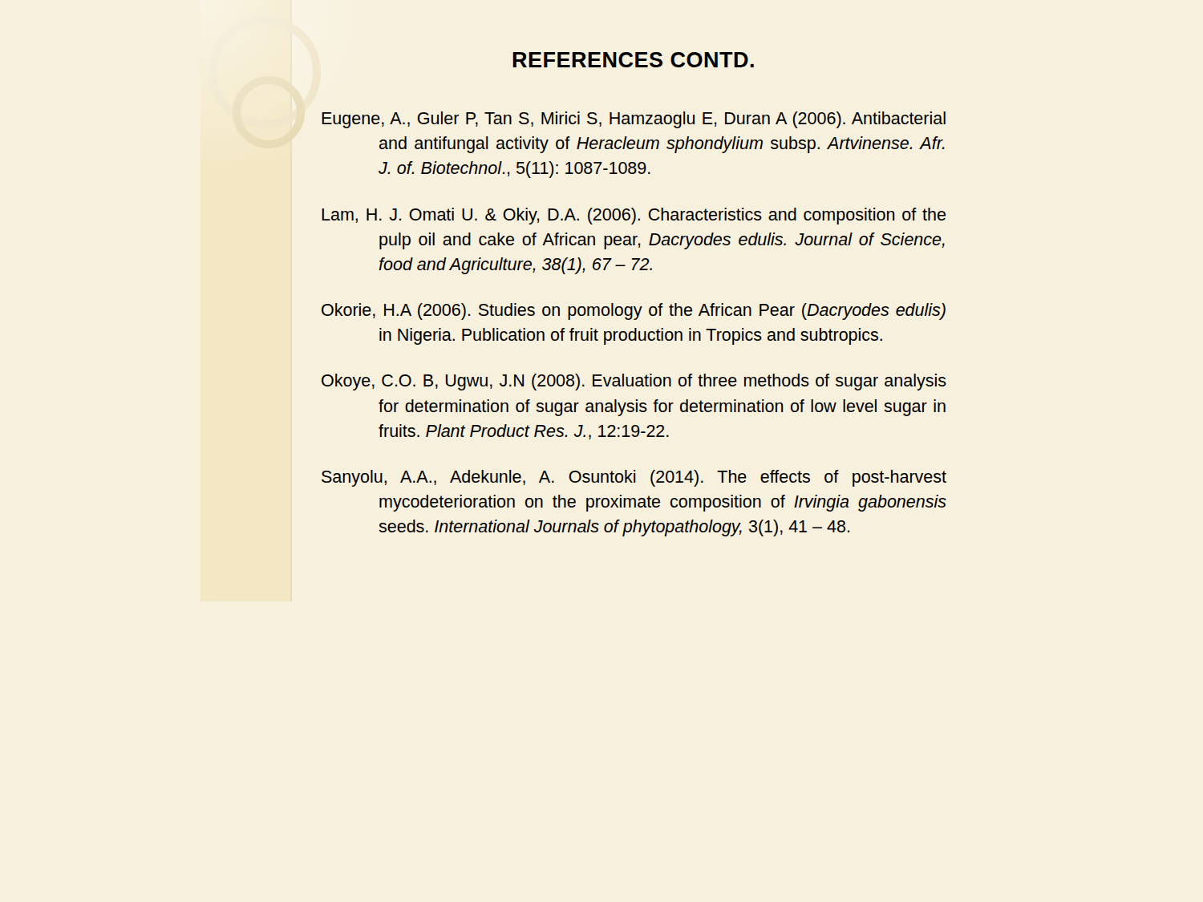REFERENCES CONTD.
Eugene, A., Guler P, Tan S, Mirici S, Hamzaoglu E, Duran A (2006). Antibacterial and antifungal activity of Heracleum sphondylium subsp. Artvinense. Afr. J. of. Biotechnol., 5(11): 1087-1089.
Lam, H. J. Omati U. & Okiy, D.A. (2006). Characteristics and composition of the pulp oil and cake of African pear, Dacryodes edulis. Journal of Science, food and Agriculture, 38(1), 67 – 72.
Okorie, H.A (2006). Studies on pomology of the African Pear (Dacryodes edulis) in Nigeria. Publication of fruit production in Tropics and subtropics.
Okoye, C.O. B, Ugwu, J.N (2008). Evaluation of three methods of sugar analysis for determination of sugar analysis for determination of low level sugar in fruits. Plant Product Res. J., 12:19-22.
Sanyolu, A.A., Adekunle, A. Osuntoki (2014). The effects of post-harvest mycodeterioration on the proximate composition of Irvingia gabonensis seeds. International Journals of phytopathology, 3(1), 41 – 48.